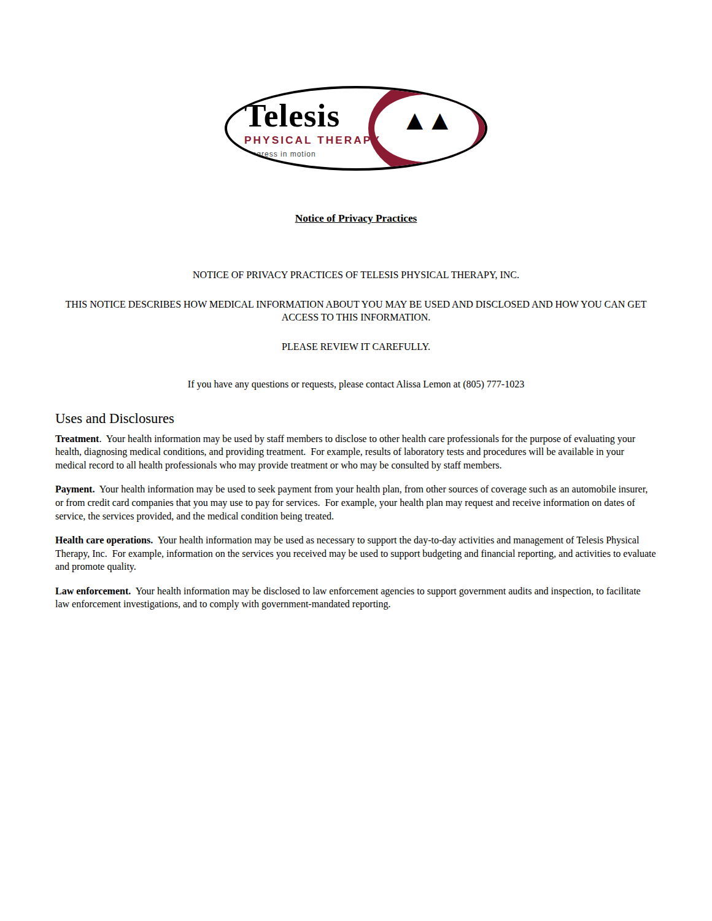Telesis
PHYSICAL THERAPY
progress in motion
▲▲
Notice of Privacy Practices
Notice of Privacy Practices of Telesis Physical Therapy, Inc.
This notice describes how medical information about you may be used and disclosed and how you can get access to this information.
Please review it carefully.
If you have any questions or requests, please contact Alissa Lemon at (805) 777-1023
Uses and Disclosures
Treatment. Your health information may be used by staff members to disclose to other health care professionals for the purpose of evaluating your health, diagnosing medical conditions, and providing treatment. For example, results of laboratory tests and procedures will be available in your medical record to all health professionals who may provide treatment or who may be consulted by staff members.
Payment. Your health information may be used to seek payment from your health plan, from other sources of coverage such as an automobile insurer, or from credit card companies that you may use to pay for services. For example, your health plan may request and receive information on dates of service, the services provided, and the medical condition being treated.
Health care operations. Your health information may be used as necessary to support the day-to-day activities and management of Telesis Physical Therapy, Inc. For example, information on the services you received may be used to support budgeting and financial reporting, and activities to evaluate and promote quality.
Law enforcement. Your health information may be disclosed to law enforcement agencies to support government audits and inspection, to facilitate law enforcement investigations, and to comply with government-mandated reporting.